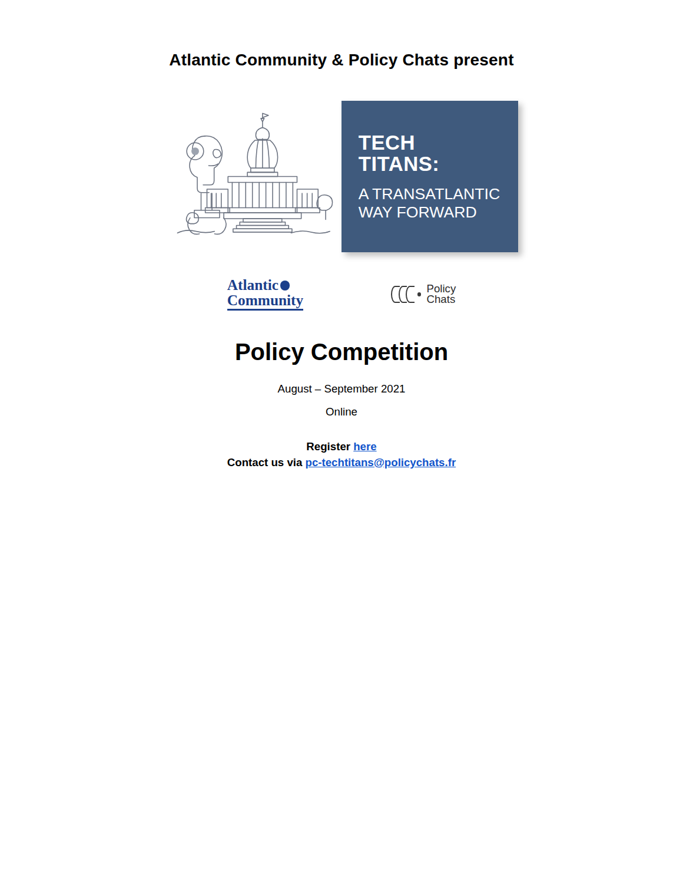Atlantic Community & Policy Chats present
TECH TITANS:
A TRANSATLANTIC
WAY FORWARD
Atlantic
Community
Policy
Chats
Policy Competition
August – September 2021
Online
Register here
Contact us via pc-techtitans@policychats.fr